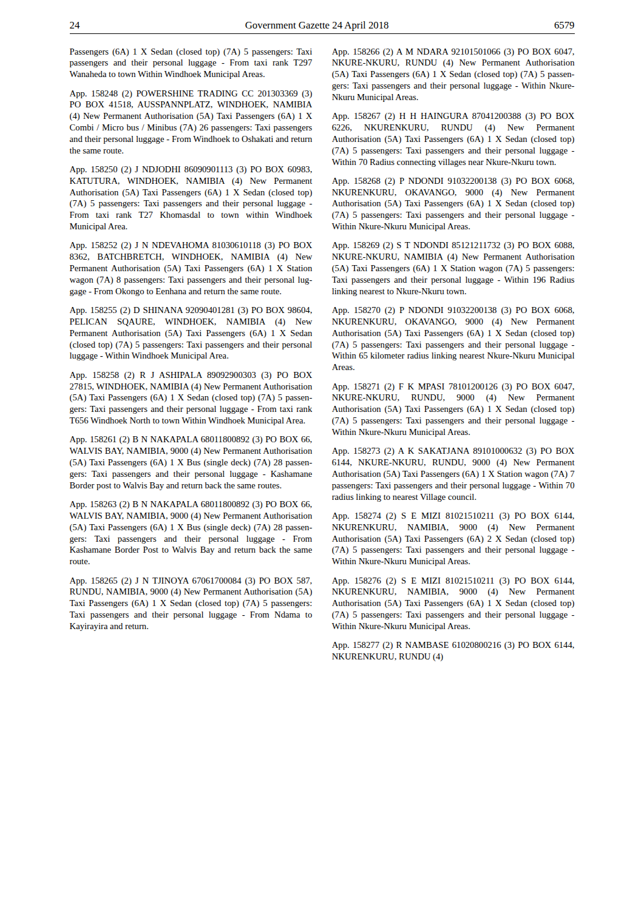24 Government Gazette 24 April 2018 6579
Passengers (6A) 1 X Sedan (closed top) (7A) 5 passengers: Taxi passengers and their personal luggage - From taxi rank T297 Wanaheda to town Within Windhoek Municipal Areas.
App. 158248 (2) POWERSHINE TRADING CC 201303369 (3) PO BOX 41518, AUSSPANNPLATZ, WINDHOEK, NAMIBIA (4) New Permanent Authorisation (5A) Taxi Passengers (6A) 1 X Combi / Micro bus / Minibus (7A) 26 passengers: Taxi passengers and their personal luggage - From Windhoek to Oshakati and return the same route.
App. 158250 (2) J NDJODHI 86090901113 (3) PO BOX 60983, KATUTURA, WINDHOEK, NAMIBIA (4) New Permanent Authorisation (5A) Taxi Passengers (6A) 1 X Sedan (closed top) (7A) 5 passengers: Taxi passengers and their personal luggage - From taxi rank T27 Khomasdal to town within Windhoek Municipal Area.
App. 158252 (2) J N NDEVAHOMA 81030610118 (3) PO BOX 8362, BATCHBRETCH, WINDHOEK, NAMIBIA (4) New Permanent Authorisation (5A) Taxi Passengers (6A) 1 X Station wagon (7A) 8 passengers: Taxi passengers and their personal luggage - From Okongo to Eenhana and return the same route.
App. 158255 (2) D SHINANA 92090401281 (3) PO BOX 98604, PELICAN SQAURE, WINDHOEK, NAMIBIA (4) New Permanent Authorisation (5A) Taxi Passengers (6A) 1 X Sedan (closed top) (7A) 5 passengers: Taxi passengers and their personal luggage - Within Windhoek Municipal Area.
App. 158258 (2) R J ASHIPALA 89092900303 (3) PO BOX 27815, WINDHOEK, NAMIBIA (4) New Permanent Authorisation (5A) Taxi Passengers (6A) 1 X Sedan (closed top) (7A) 5 passengers: Taxi passengers and their personal luggage - From taxi rank T656 Windhoek North to town Within Windhoek Municipal Area.
App. 158261 (2) B N NAKAPALA 68011800892 (3) PO BOX 66, WALVIS BAY, NAMIBIA, 9000 (4) New Permanent Authorisation (5A) Taxi Passengers (6A) 1 X Bus (single deck) (7A) 28 passengers: Taxi passengers and their personal luggage - Kashamane Border post to Walvis Bay and return back the same routes.
App. 158263 (2) B N NAKAPALA 68011800892 (3) PO BOX 66, WALVIS BAY, NAMIBIA, 9000 (4) New Permanent Authorisation (5A) Taxi Passengers (6A) 1 X Bus (single deck) (7A) 28 passengers: Taxi passengers and their personal luggage - From Kashamane Border Post to Walvis Bay and return back the same route.
App. 158265 (2) J N TJINOYA 67061700084 (3) PO BOX 587, RUNDU, NAMIBIA, 9000 (4) New Permanent Authorisation (5A) Taxi Passengers (6A) 1 X Sedan (closed top) (7A) 5 passengers: Taxi passengers and their personal luggage - From Ndama to Kayirayira and return.
App. 158266 (2) A M NDARA 92101501066 (3) PO BOX 6047, NKURE-NKURU, RUNDU (4) New Permanent Authorisation (5A) Taxi Passengers (6A) 1 X Sedan (closed top) (7A) 5 passengers: Taxi passengers and their personal luggage - Within Nkure-Nkuru Municipal Areas.
App. 158267 (2) H H HAINGURA 87041200388 (3) PO BOX 6226, NKURENKURU, RUNDU (4) New Permanent Authorisation (5A) Taxi Passengers (6A) 1 X Sedan (closed top) (7A) 5 passengers: Taxi passengers and their personal luggage - Within 70 Radius connecting villages near Nkure-Nkuru town.
App. 158268 (2) P NDONDI 91032200138 (3) PO BOX 6068, NKURENKURU, OKAVANGO, 9000 (4) New Permanent Authorisation (5A) Taxi Passengers (6A) 1 X Sedan (closed top) (7A) 5 passengers: Taxi passengers and their personal luggage - Within Nkure-Nkuru Municipal Areas.
App. 158269 (2) S T NDONDI 85121211732 (3) PO BOX 6088, NKURE-NKURU, NAMIBIA (4) New Permanent Authorisation (5A) Taxi Passengers (6A) 1 X Station wagon (7A) 5 passengers: Taxi passengers and their personal luggage - Within 196 Radius linking nearest to Nkure-Nkuru town.
App. 158270 (2) P NDONDI 91032200138 (3) PO BOX 6068, NKURENKURU, OKAVANGO, 9000 (4) New Permanent Authorisation (5A) Taxi Passengers (6A) 1 X Sedan (closed top) (7A) 5 passengers: Taxi passengers and their personal luggage - Within 65 kilometer radius linking nearest Nkure-Nkuru Municipal Areas.
App. 158271 (2) F K MPASI 78101200126 (3) PO BOX 6047, NKURE-NKURU, RUNDU, 9000 (4) New Permanent Authorisation (5A) Taxi Passengers (6A) 1 X Sedan (closed top) (7A) 5 passengers: Taxi passengers and their personal luggage - Within Nkure-Nkuru Municipal Areas.
App. 158273 (2) A K SAKATJANA 89101000632 (3) PO BOX 6144, NKURE-NKURU, RUNDU, 9000 (4) New Permanent Authorisation (5A) Taxi Passengers (6A) 1 X Station wagon (7A) 7 passengers: Taxi passengers and their personal luggage - Within 70 radius linking to nearest Village council.
App. 158274 (2) S E MIZI 81021510211 (3) PO BOX 6144, NKURENKURU, NAMIBIA, 9000 (4) New Permanent Authorisation (5A) Taxi Passengers (6A) 2 X Sedan (closed top) (7A) 5 passengers: Taxi passengers and their personal luggage - Within Nkure-Nkuru Municipal Areas.
App. 158276 (2) S E MIZI 81021510211 (3) PO BOX 6144, NKURENKURU, NAMIBIA, 9000 (4) New Permanent Authorisation (5A) Taxi Passengers (6A) 1 X Sedan (closed top) (7A) 5 passengers: Taxi passengers and their personal luggage - Within Nkure-Nkuru Municipal Areas.
App. 158277 (2) R NAMBASE 61020800216 (3) PO BOX 6144, NKURENKURU, RUNDU (4)